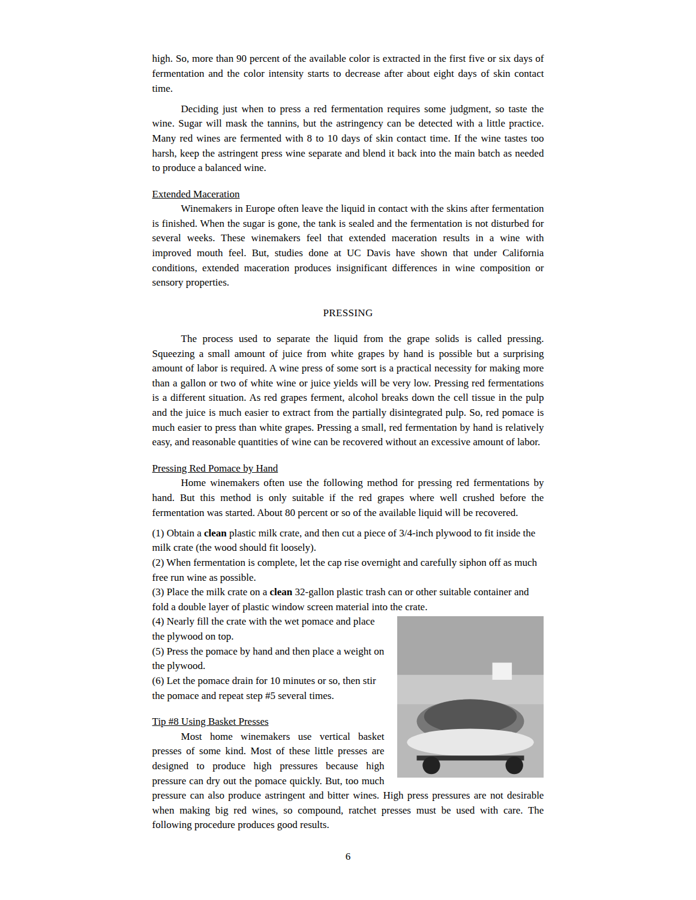high. So, more than 90 percent of the available color is extracted in the first five or six days of fermentation and the color intensity starts to decrease after about eight days of skin contact time.
Deciding just when to press a red fermentation requires some judgment, so taste the wine. Sugar will mask the tannins, but the astringency can be detected with a little practice. Many red wines are fermented with 8 to 10 days of skin contact time. If the wine tastes too harsh, keep the astringent press wine separate and blend it back into the main batch as needed to produce a balanced wine.
Extended Maceration
Winemakers in Europe often leave the liquid in contact with the skins after fermentation is finished. When the sugar is gone, the tank is sealed and the fermentation is not disturbed for several weeks. These winemakers feel that extended maceration results in a wine with improved mouth feel. But, studies done at UC Davis have shown that under California conditions, extended maceration produces insignificant differences in wine composition or sensory properties.
PRESSING
The process used to separate the liquid from the grape solids is called pressing. Squeezing a small amount of juice from white grapes by hand is possible but a surprising amount of labor is required. A wine press of some sort is a practical necessity for making more than a gallon or two of white wine or juice yields will be very low. Pressing red fermentations is a different situation. As red grapes ferment, alcohol breaks down the cell tissue in the pulp and the juice is much easier to extract from the partially disintegrated pulp. So, red pomace is much easier to press than white grapes. Pressing a small, red fermentation by hand is relatively easy, and reasonable quantities of wine can be recovered without an excessive amount of labor.
Pressing Red Pomace by Hand
Home winemakers often use the following method for pressing red fermentations by hand. But this method is only suitable if the red grapes where well crushed before the fermentation was started. About 80 percent or so of the available liquid will be recovered.
(1) Obtain a clean plastic milk crate, and then cut a piece of 3/4-inch plywood to fit inside the milk crate (the wood should fit loosely).
(2) When fermentation is complete, let the cap rise overnight and carefully siphon off as much free run wine as possible.
(3) Place the milk crate on a clean 32-gallon plastic trash can or other suitable container and fold a double layer of plastic window screen material into the crate.
(4) Nearly fill the crate with the wet pomace and place the plywood on top.
(5) Press the pomace by hand and then place a weight on the plywood.
(6) Let the pomace drain for 10 minutes or so, then stir the pomace and repeat step #5 several times.
Tip #8 Using Basket Presses
Most home winemakers use vertical basket presses of some kind. Most of these little presses are designed to produce high pressures because high pressure can dry out the pomace quickly. But, too much pressure can also produce astringent and bitter wines. High press pressures are not desirable when making big red wines, so compound, ratchet presses must be used with care. The following procedure produces good results.
6